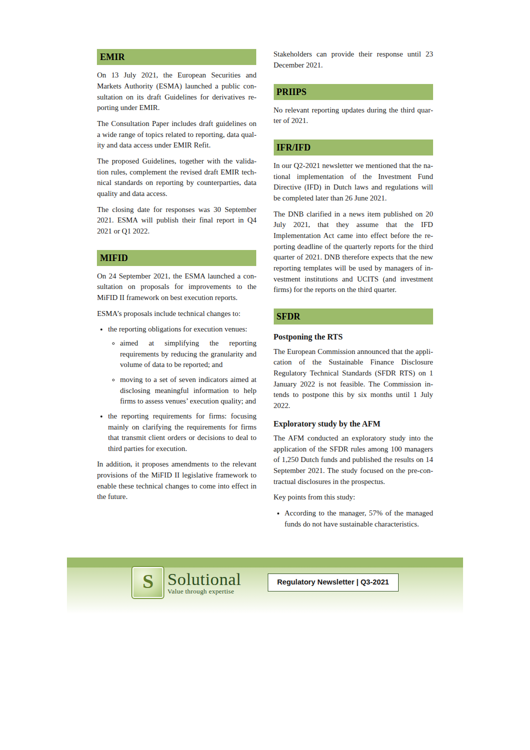EMIR
On 13 July 2021, the European Securities and Markets Authority (ESMA) launched a public consultation on its draft Guidelines for derivatives reporting under EMIR.
The Consultation Paper includes draft guidelines on a wide range of topics related to reporting, data quality and data access under EMIR Refit.
The proposed Guidelines, together with the validation rules, complement the revised draft EMIR technical standards on reporting by counterparties, data quality and data access.
The closing date for responses was 30 September 2021. ESMA will publish their final report in Q4 2021 or Q1 2022.
MIFID
On 24 September 2021, the ESMA launched a consultation on proposals for improvements to the MiFID II framework on best execution reports.
ESMA’s proposals include technical changes to:
the reporting obligations for execution venues:
aimed at simplifying the reporting requirements by reducing the granularity and volume of data to be reported; and
moving to a set of seven indicators aimed at disclosing meaningful information to help firms to assess venues’ execution quality; and
the reporting requirements for firms: focusing mainly on clarifying the requirements for firms that transmit client orders or decisions to deal to third parties for execution.
In addition, it proposes amendments to the relevant provisions of the MiFID II legislative framework to enable these technical changes to come into effect in the future.
Stakeholders can provide their response until 23 December 2021.
PRIIPS
No relevant reporting updates during the third quarter of 2021.
IFR/IFD
In our Q2-2021 newsletter we mentioned that the national implementation of the Investment Fund Directive (IFD) in Dutch laws and regulations will be completed later than 26 June 2021.
The DNB clarified in a news item published on 20 July 2021, that they assume that the IFD Implementation Act came into effect before the reporting deadline of the quarterly reports for the third quarter of 2021. DNB therefore expects that the new reporting templates will be used by managers of investment institutions and UCITS (and investment firms) for the reports on the third quarter.
SFDR
Postponing the RTS
The European Commission announced that the application of the Sustainable Finance Disclosure Regulatory Technical Standards (SFDR RTS) on 1 January 2022 is not feasible. The Commission intends to postpone this by six months until 1 July 2022.
Exploratory study by the AFM
The AFM conducted an exploratory study into the application of the SFDR rules among 100 managers of 1,250 Dutch funds and published the results on 14 September 2021. The study focused on the pre-contractual disclosures in the prospectus.
Key points from this study:
According to the manager, 57% of the managed funds do not have sustainable characteristics.
S
Solutional
Value through expertise
Regulatory Newsletter | Q3-2021